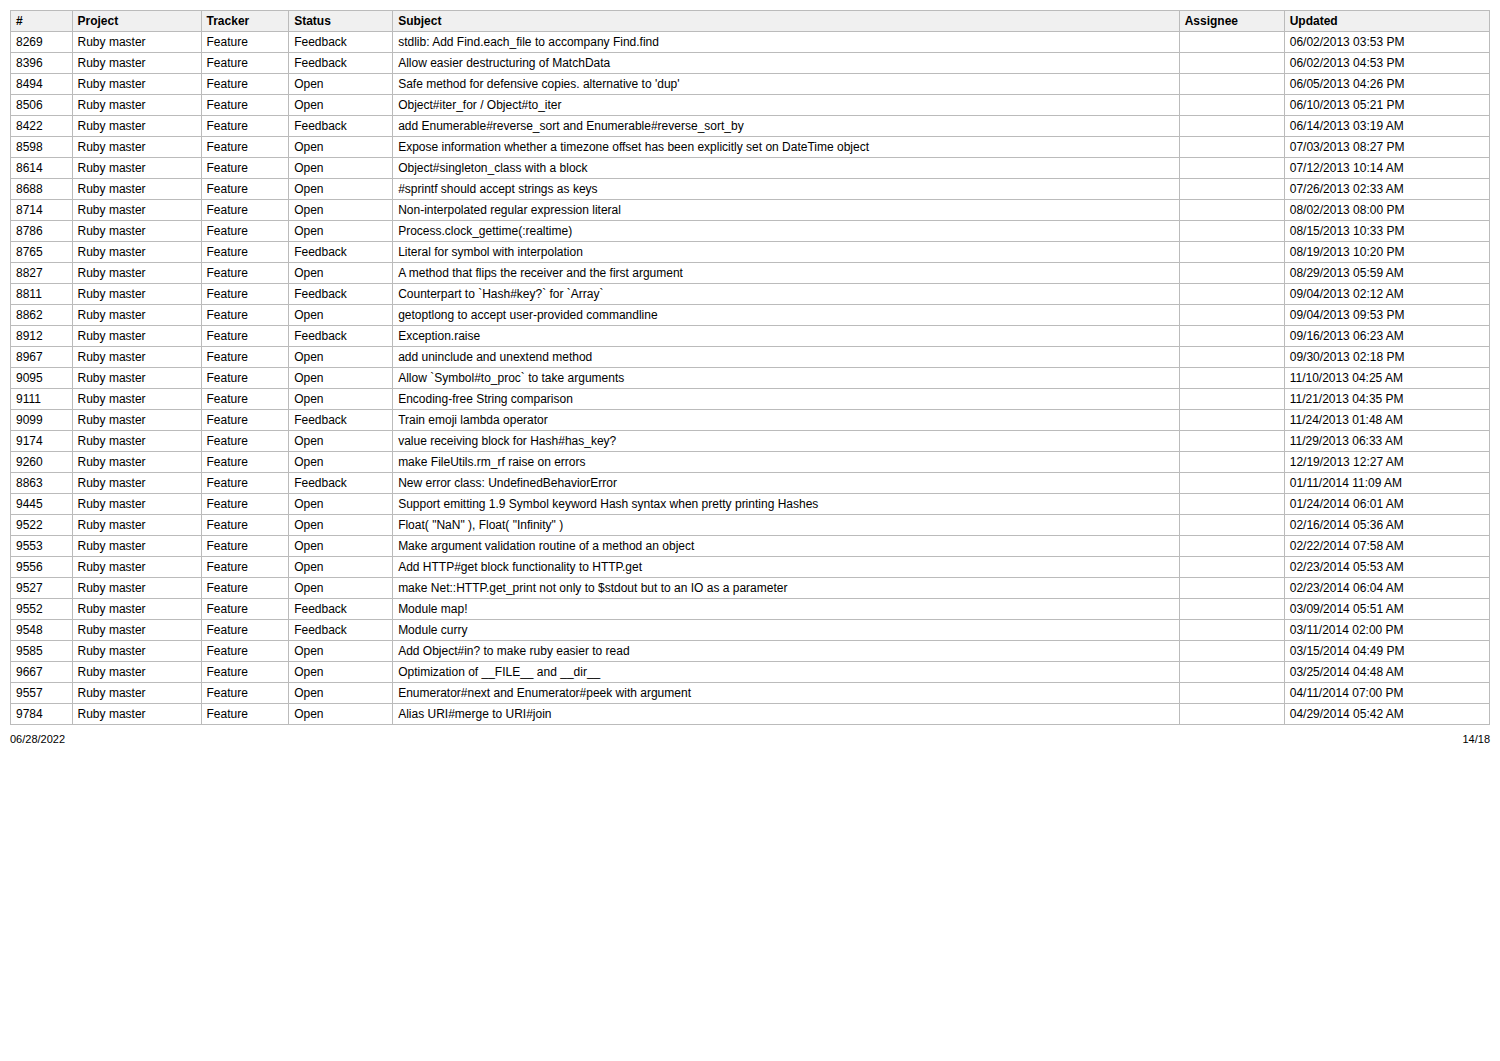| # | Project | Tracker | Status | Subject | Assignee | Updated |
| --- | --- | --- | --- | --- | --- | --- |
| 8269 | Ruby master | Feature | Feedback | stdlib: Add Find.each_file to accompany Find.find | | 06/02/2013 03:53 PM |
| 8396 | Ruby master | Feature | Feedback | Allow easier destructuring of MatchData | | 06/02/2013 04:53 PM |
| 8494 | Ruby master | Feature | Open | Safe method for defensive copies. alternative to 'dup' | | 06/05/2013 04:26 PM |
| 8506 | Ruby master | Feature | Open | Object#iter_for / Object#to_iter | | 06/10/2013 05:21 PM |
| 8422 | Ruby master | Feature | Feedback | add Enumerable#reverse_sort and Enumerable#reverse_sort_by | | 06/14/2013 03:19 AM |
| 8598 | Ruby master | Feature | Open | Expose information whether a timezone offset has been explicitly set on DateTime object | | 07/03/2013 08:27 PM |
| 8614 | Ruby master | Feature | Open | Object#singleton_class with a block | | 07/12/2013 10:14 AM |
| 8688 | Ruby master | Feature | Open | #sprintf should accept strings as keys | | 07/26/2013 02:33 AM |
| 8714 | Ruby master | Feature | Open | Non-interpolated regular expression literal | | 08/02/2013 08:00 PM |
| 8786 | Ruby master | Feature | Open | Process.clock_gettime(:realtime) | | 08/15/2013 10:33 PM |
| 8765 | Ruby master | Feature | Feedback | Literal for symbol with interpolation | | 08/19/2013 10:20 PM |
| 8827 | Ruby master | Feature | Open | A method that flips the receiver and the first argument | | 08/29/2013 05:59 AM |
| 8811 | Ruby master | Feature | Feedback | Counterpart to `Hash#key?` for `Array` | | 09/04/2013 02:12 AM |
| 8862 | Ruby master | Feature | Open | getoptlong to accept user-provided commandline | | 09/04/2013 09:53 PM |
| 8912 | Ruby master | Feature | Feedback | Exception.raise | | 09/16/2013 06:23 AM |
| 8967 | Ruby master | Feature | Open | add uninclude and unextend method | | 09/30/2013 02:18 PM |
| 9095 | Ruby master | Feature | Open | Allow `Symbol#to_proc` to take arguments | | 11/10/2013 04:25 AM |
| 9111 | Ruby master | Feature | Open | Encoding-free String comparison | | 11/21/2013 04:35 PM |
| 9099 | Ruby master | Feature | Feedback | Train emoji lambda operator | | 11/24/2013 01:48 AM |
| 9174 | Ruby master | Feature | Open | value receiving block for Hash#has_key? | | 11/29/2013 06:33 AM |
| 9260 | Ruby master | Feature | Open | make FileUtils.rm_rf raise on errors | | 12/19/2013 12:27 AM |
| 8863 | Ruby master | Feature | Feedback | New error class: UndefinedBehaviorError | | 01/11/2014 11:09 AM |
| 9445 | Ruby master | Feature | Open | Support emitting 1.9 Symbol keyword Hash syntax when pretty printing Hashes | | 01/24/2014 06:01 AM |
| 9522 | Ruby master | Feature | Open | Float( "NaN" ), Float( "Infinity" ) | | 02/16/2014 05:36 AM |
| 9553 | Ruby master | Feature | Open | Make argument validation routine of a method an object | | 02/22/2014 07:58 AM |
| 9556 | Ruby master | Feature | Open | Add HTTP#get block functionality to HTTP.get | | 02/23/2014 05:53 AM |
| 9527 | Ruby master | Feature | Open | make Net::HTTP.get_print not only to $stdout but to an IO as a parameter | | 02/23/2014 06:04 AM |
| 9552 | Ruby master | Feature | Feedback | Module map! | | 03/09/2014 05:51 AM |
| 9548 | Ruby master | Feature | Feedback | Module curry | | 03/11/2014 02:00 PM |
| 9585 | Ruby master | Feature | Open | Add Object#in? to make ruby easier to read | | 03/15/2014 04:49 PM |
| 9667 | Ruby master | Feature | Open | Optimization of __FILE__ and __dir__ | | 03/25/2014 04:48 AM |
| 9557 | Ruby master | Feature | Open | Enumerator#next and Enumerator#peek with argument | | 04/11/2014 07:00 PM |
| 9784 | Ruby master | Feature | Open | Alias URI#merge to URI#join | | 04/29/2014 05:42 AM |
06/28/2022 14/18